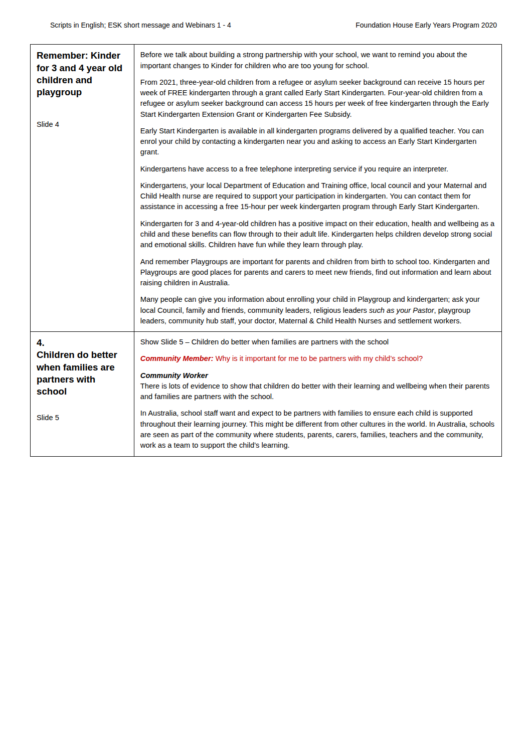Scripts in English; ESK short message and Webinars 1 - 4
Foundation House Early Years Program 2020
| Remember: Kinder for 3 and 4 year old children and playgroup Slide 4 | Before we talk about building a strong partnership with your school, we want to remind you about the important changes to Kinder for children who are too young for school. From 2021, three-year-old children from a refugee or asylum seeker background can receive 15 hours per week of FREE kindergarten through a grant called Early Start Kindergarten. Four-year-old children from a refugee or asylum seeker background can access 15 hours per week of free kindergarten through the Early Start Kindergarten Extension Grant or Kindergarten Fee Subsidy. Early Start Kindergarten is available in all kindergarten programs delivered by a qualified teacher. You can enrol your child by contacting a kindergarten near you and asking to access an Early Start Kindergarten grant. Kindergartens have access to a free telephone interpreting service if you require an interpreter. Kindergartens, your local Department of Education and Training office, local council and your Maternal and Child Health nurse are required to support your participation in kindergarten. You can contact them for assistance in accessing a free 15-hour per week kindergarten program through Early Start Kindergarten. Kindergarten for 3 and 4-year-old children has a positive impact on their education, health and wellbeing as a child and these benefits can flow through to their adult life. Kindergarten helps children develop strong social and emotional skills. Children have fun while they learn through play. And remember Playgroups are important for parents and children from birth to school too. Kindergarten and Playgroups are good places for parents and carers to meet new friends, find out information and learn about raising children in Australia. Many people can give you information about enrolling your child in Playgroup and kindergarten; ask your local Council, family and friends, community leaders, religious leaders such as your Pastor , playgroup leaders, community hub staff, your doctor, Maternal & Child Health Nurses and settlement workers. |
| 4. Children do better when families are partners with school Slide 5 | Show Slide 5 – Children do better when families are partners with the school Community Member: Why is it important for me to be partners with my child’s school? Community Worker There is lots of evidence to show that children do better with their learning and wellbeing when their parents and families are partners with the school. In Australia, school staff want and expect to be partners with families to ensure each child is supported throughout their learning journey. This might be different from other cultures in the world. In Australia, schools are seen as part of the community where students, parents, carers, families, teachers and the community, work as a team to support the child’s learning. |